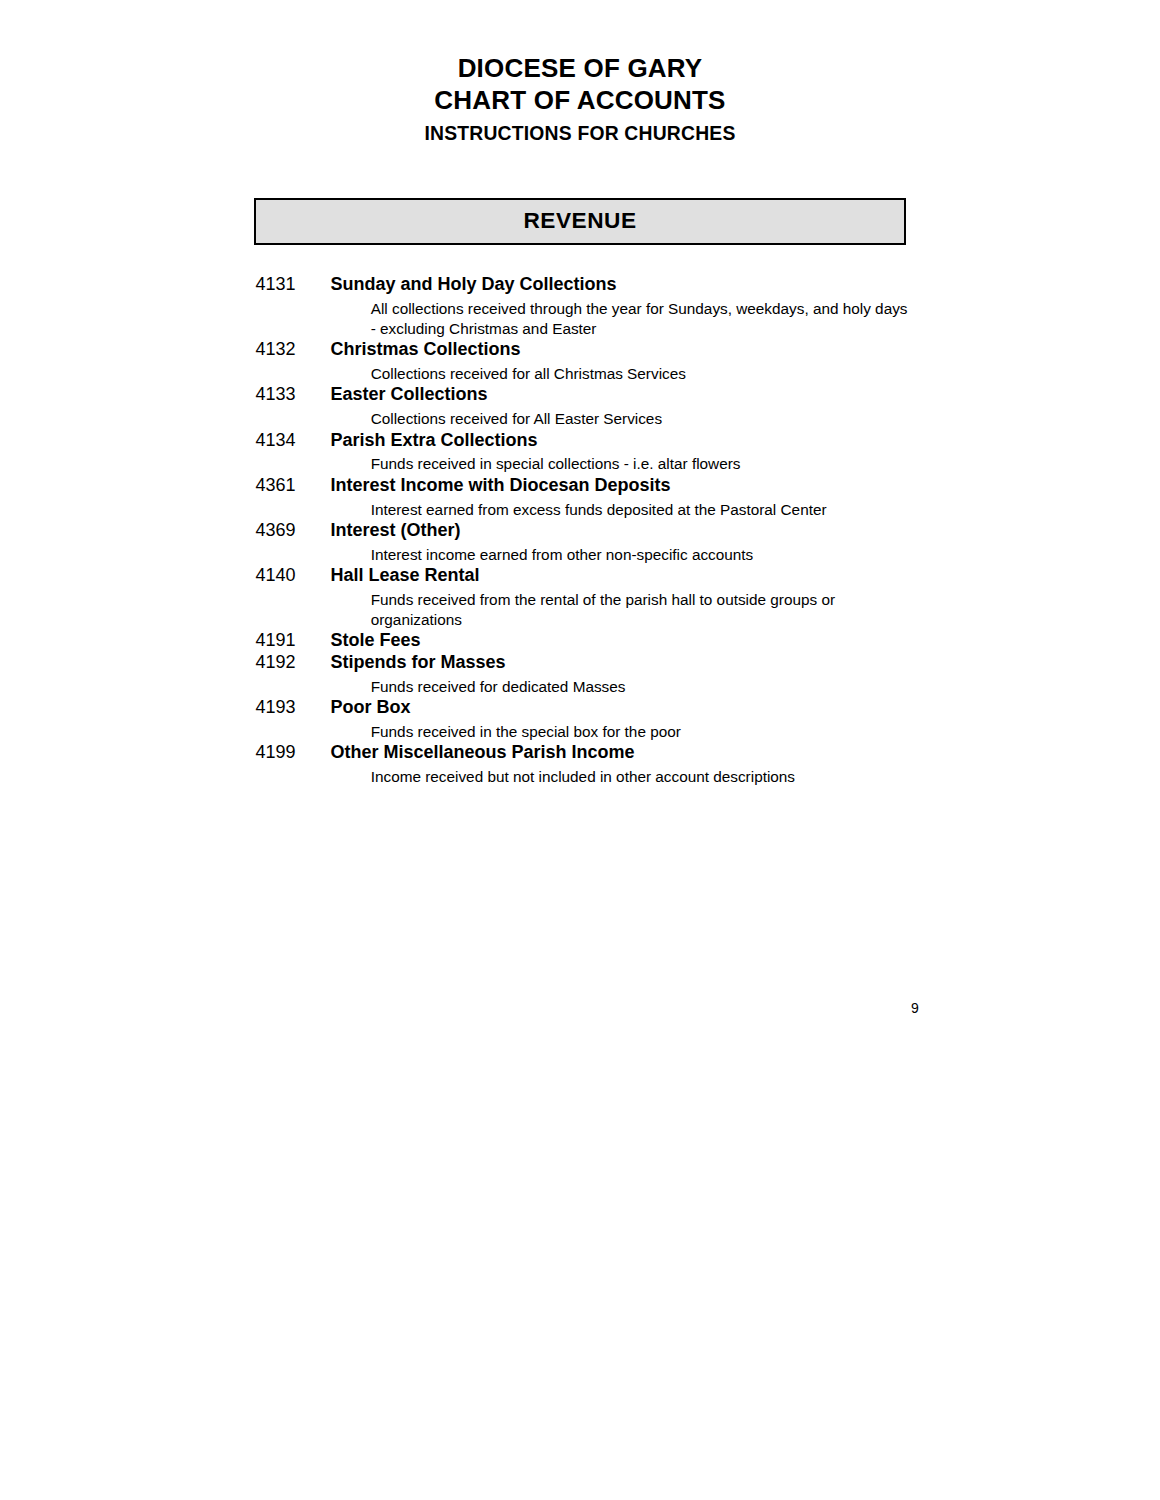DIOCESE OF GARY
CHART OF ACCOUNTS
INSTRUCTIONS FOR CHURCHES
REVENUE
| 4131 | Sunday and Holy Day Collections All collections received through the year for Sundays, weekdays, and holy days - excluding Christmas and Easter |
| 4132 | Christmas Collections Collections received for all Christmas Services |
| 4133 | Easter Collections Collections received for All Easter Services |
| 4134 | Parish Extra Collections Funds received in special collections - i.e. altar flowers |
| 4361 | Interest Income with Diocesan Deposits Interest earned from excess funds deposited at the Pastoral Center |
| 4369 | Interest (Other) Interest income earned from other non-specific accounts |
| 4140 | Hall Lease Rental Funds received from the rental of the parish hall to outside groups or organizations |
| 4191 | Stole Fees |
| 4192 | Stipends for Masses Funds received for dedicated Masses |
| 4193 | Poor Box Funds received in the special box for the poor |
| 4199 | Other Miscellaneous Parish Income Income received but not included in other account descriptions |
9